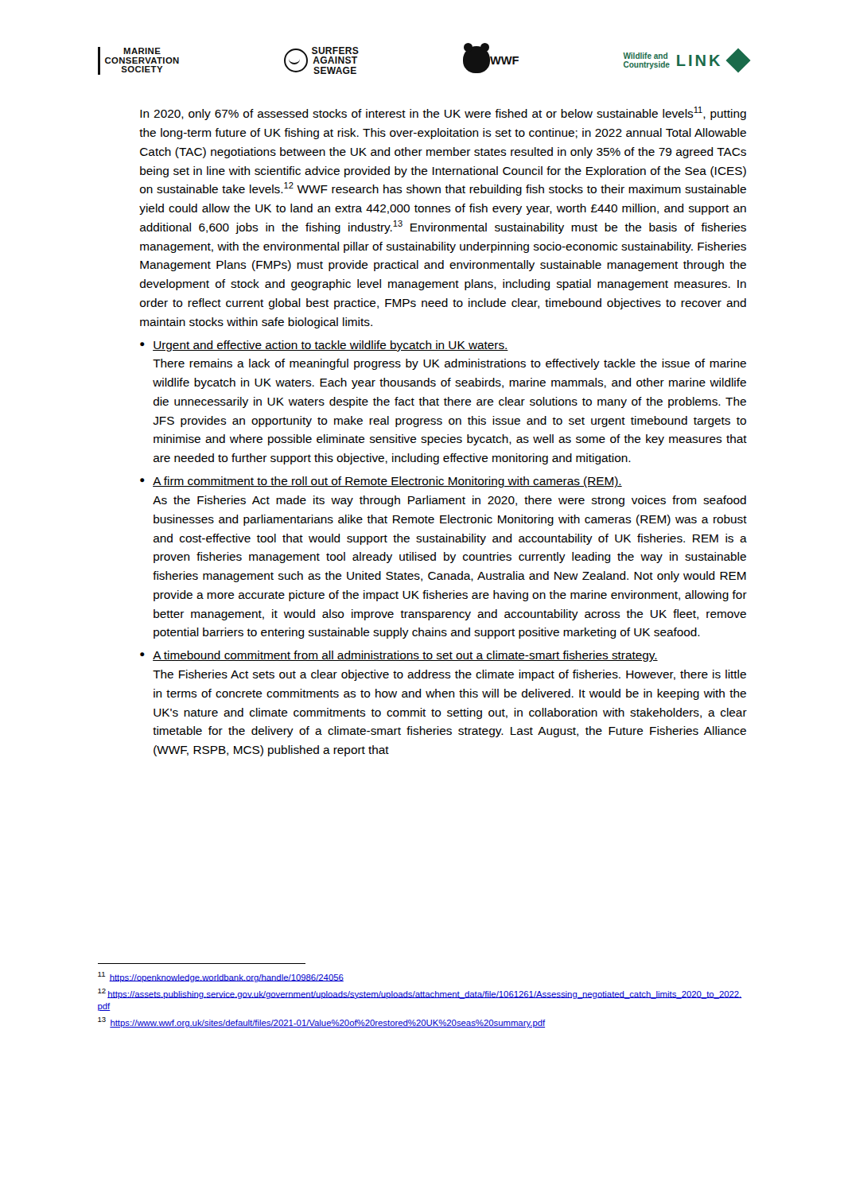Marine
Conservation
Society
Surfers
Against
Sewage
WWF
Wildlife and
Countryside LINK
In 2020, only 67% of assessed stocks of interest in the UK were fished at or below sustainable levels11, putting the long-term future of UK fishing at risk. This over-exploitation is set to continue; in 2022 annual Total Allowable Catch (TAC) negotiations between the UK and other member states resulted in only 35% of the 79 agreed TACs being set in line with scientific advice provided by the International Council for the Exploration of the Sea (ICES) on sustainable take levels.12 WWF research has shown that rebuilding fish stocks to their maximum sustainable yield could allow the UK to land an extra 442,000 tonnes of fish every year, worth £440 million, and support an additional 6,600 jobs in the fishing industry.13 Environmental sustainability must be the basis of fisheries management, with the environmental pillar of sustainability underpinning socio-economic sustainability. Fisheries Management Plans (FMPs) must provide practical and environmentally sustainable management through the development of stock and geographic level management plans, including spatial management measures. In order to reflect current global best practice, FMPs need to include clear, timebound objectives to recover and maintain stocks within safe biological limits.
Urgent and effective action to tackle wildlife bycatch in UK waters.
There remains a lack of meaningful progress by UK administrations to effectively tackle the issue of marine wildlife bycatch in UK waters. Each year thousands of seabirds, marine mammals, and other marine wildlife die unnecessarily in UK waters despite the fact that there are clear solutions to many of the problems. The JFS provides an opportunity to make real progress on this issue and to set urgent timebound targets to minimise and where possible eliminate sensitive species bycatch, as well as some of the key measures that are needed to further support this objective, including effective monitoring and mitigation.
A firm commitment to the roll out of Remote Electronic Monitoring with cameras (REM).
As the Fisheries Act made its way through Parliament in 2020, there were strong voices from seafood businesses and parliamentarians alike that Remote Electronic Monitoring with cameras (REM) was a robust and cost-effective tool that would support the sustainability and accountability of UK fisheries. REM is a proven fisheries management tool already utilised by countries currently leading the way in sustainable fisheries management such as the United States, Canada, Australia and New Zealand. Not only would REM provide a more accurate picture of the impact UK fisheries are having on the marine environment, allowing for better management, it would also improve transparency and accountability across the UK fleet, remove potential barriers to entering sustainable supply chains and support positive marketing of UK seafood.
A timebound commitment from all administrations to set out a climate-smart fisheries strategy.
The Fisheries Act sets out a clear objective to address the climate impact of fisheries. However, there is little in terms of concrete commitments as to how and when this will be delivered. It would be in keeping with the UK's nature and climate commitments to commit to setting out, in collaboration with stakeholders, a clear timetable for the delivery of a climate-smart fisheries strategy. Last August, the Future Fisheries Alliance (WWF, RSPB, MCS) published a report that
11 https://openknowledge.worldbank.org/handle/10986/24056
12 https://assets.publishing.service.gov.uk/government/uploads/system/uploads/attachment_data/file/1061261/Assessing_negotiated_catch_limits_2020_to_2022.pdf
13 https://www.wwf.org.uk/sites/default/files/2021-01/Value%20of%20restored%20UK%20seas%20summary.pdf